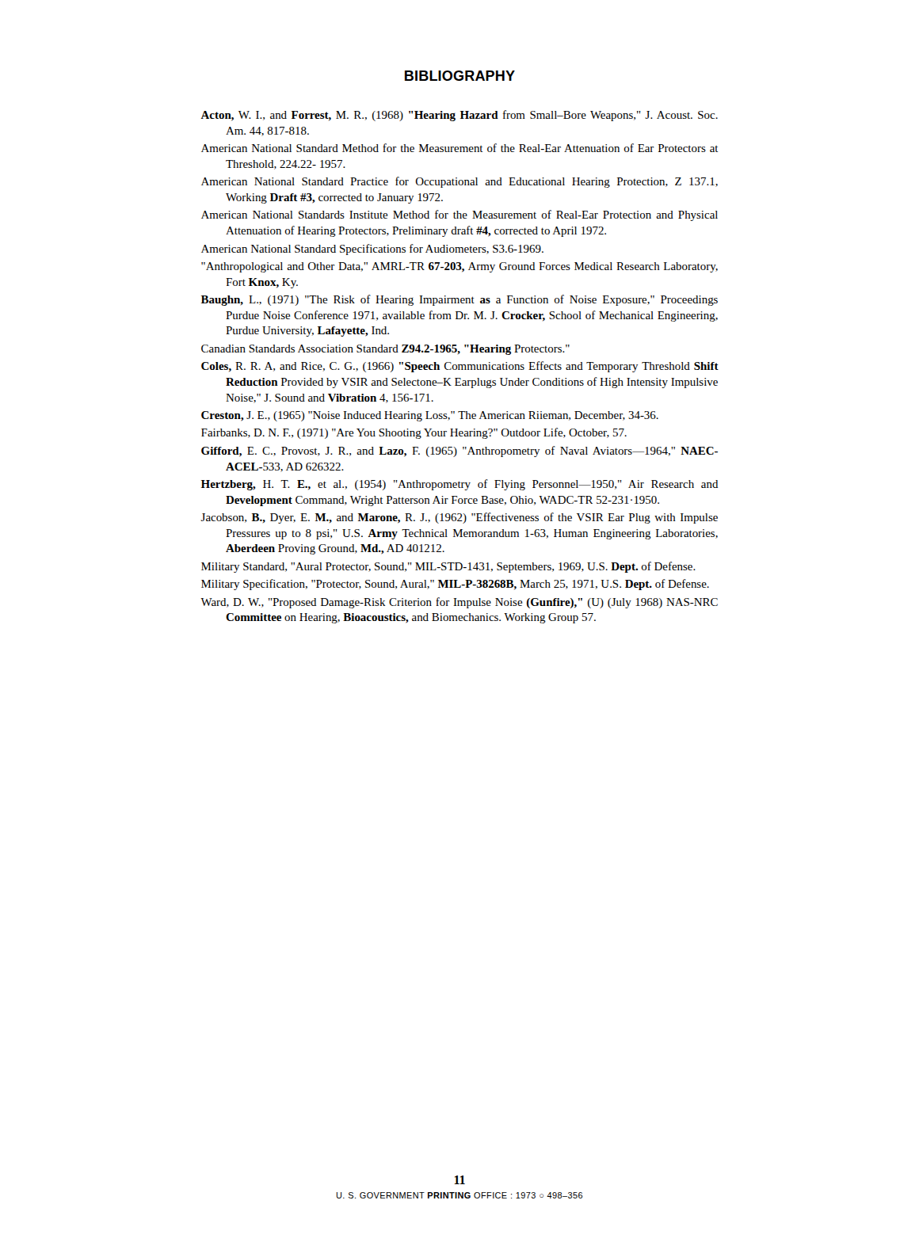BIBLIOGRAPHY
Acton, W. I., and Forrest, M. R., (1968) "Hearing Hazard from Small–Bore Weapons," J. Acoust. Soc. Am. 44, 817-818.
American National Standard Method for the Measurement of the Real-Ear Attenuation of Ear Protectors at Threshold, 224.22- 1957.
American National Standard Practice for Occupational and Educational Hearing Protection, Z 137.1, Working Draft #3, corrected to January 1972.
American National Standards Institute Method for the Measurement of Real-Ear Protection and Physical Attenuation of Hearing Protectors, Preliminary draft #4, corrected to April 1972.
American National Standard Specifications for Audiometers, S3.6-1969.
"Anthropological and Other Data," AMRL-TR 67-203, Army Ground Forces Medical Research Laboratory, Fort Knox, Ky.
Baughn, L., (1971) "The Risk of Hearing Impairment as a Function of Noise Exposure," Proceedings Purdue Noise Conference 1971, available from Dr. M. J. Crocker, School of Mechanical Engineering, Purdue University, Lafayette, Ind.
Canadian Standards Association Standard Z94.2-1965, "Hearing Protectors."
Coles, R. R. A, and Rice, C. G., (1966) "Speech Communications Effects and Temporary Threshold Shift Reduction Provided by VSIR and Selectone–K Earplugs Under Conditions of High Intensity Impulsive Noise," J. Sound and Vibration 4, 156-171.
Creston, J. E., (1965) "Noise Induced Hearing Loss," The American Riieman, December, 34-36.
Fairbanks, D. N. F., (1971) "Are You Shooting Your Hearing?" Outdoor Life, October, 57.
Gifford, E. C., Provost, J. R., and Lazo, F. (1965) "Anthropometry of Naval Aviators—1964," NAEC-ACEL-533, AD 626322.
Hertzberg, H. T. E., et al., (1954) "Anthropometry of Flying Personnel—1950," Air Research and Development Command, Wright Patterson Air Force Base, Ohio, WADC-TR 52-231·1950.
Jacobson, B., Dyer, E. M., and Marone, R. J., (1962) "Effectiveness of the VSIR Ear Plug with Impulse Pressures up to 8 psi," U.S. Army Technical Memorandum 1-63, Human Engineering Laboratories, Aberdeen Proving Ground, Md., AD 401212.
Military Standard, "Aural Protector, Sound," MIL-STD-1431, Septembers, 1969, U.S. Dept. of Defense.
Military Specification, "Protector, Sound, Aural," MIL-P-38268B, March 25, 1971, U.S. Dept. of Defense.
Ward, D. W., "Proposed Damage-Risk Criterion for Impulse Noise (Gunfire)," (U) (July 1968) NAS-NRC Committee on Hearing, Bioacoustics, and Biomechanics. Working Group 57.
11
U. S. GOVERNMENT PRINTING OFFICE : 1973 ○ 498–356